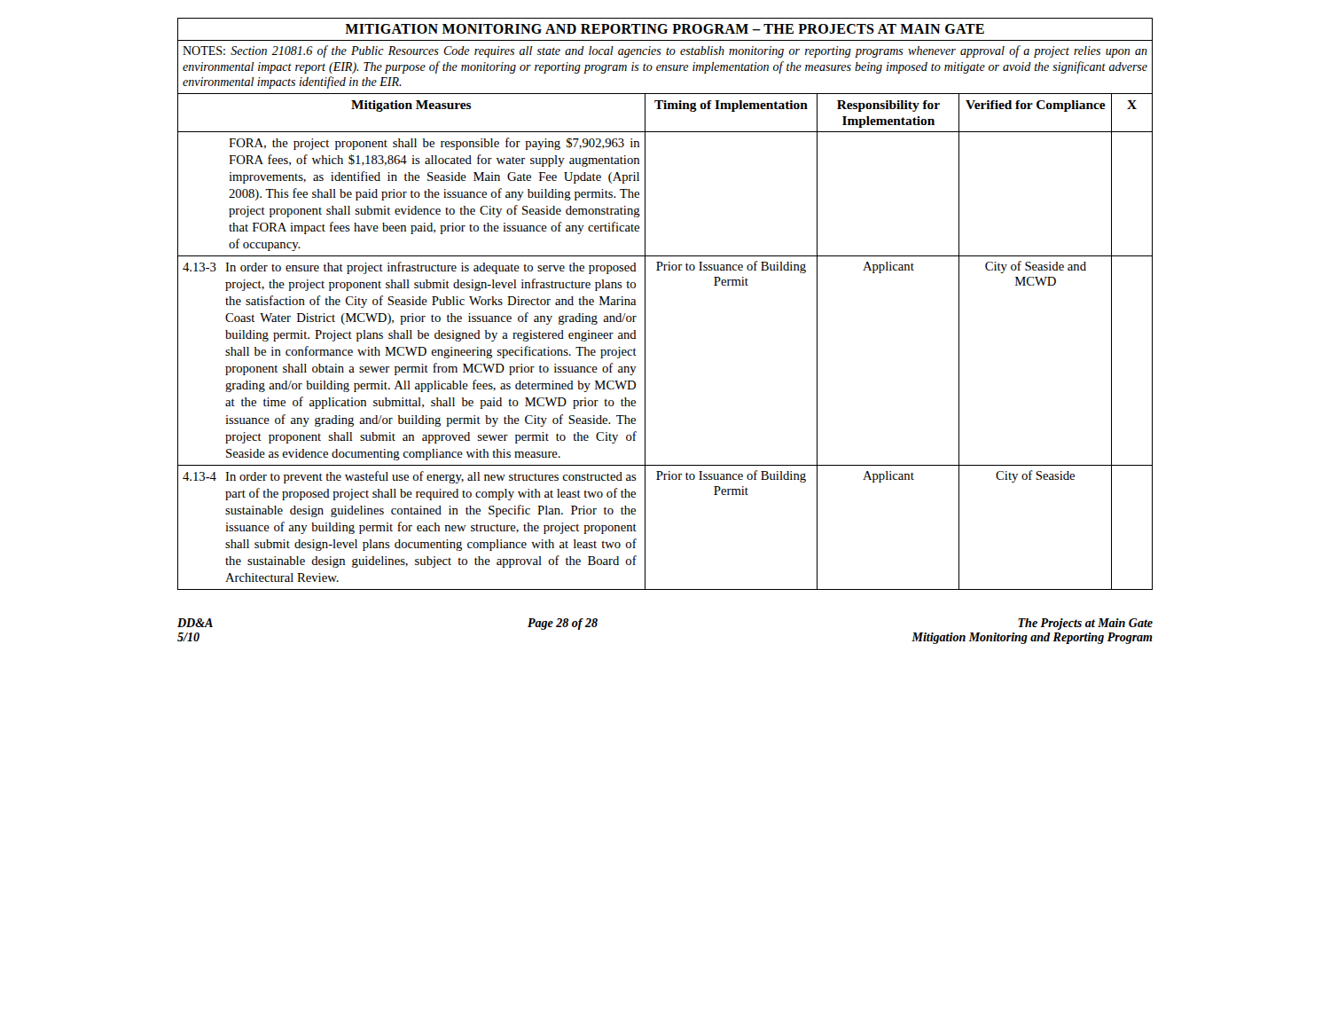| MITIGATION MONITORING AND REPORTING PROGRAM – THE PROJECTS AT MAIN GATE |
| NOTES: Section 21081.6 of the Public Resources Code requires all state and local agencies to establish monitoring or reporting programs whenever approval of a project relies upon an environmental impact report (EIR). The purpose of the monitoring or reporting program is to ensure implementation of the measures being imposed to mitigate or avoid the significant adverse environmental impacts identified in the EIR. |
| Mitigation Measures | Timing of Implementation | Responsibility for Implementation | Verified for Compliance | X |
| FORA, the project proponent shall be responsible for paying $7,902,963 in FORA fees, of which $1,183,864 is allocated for water supply augmentation improvements, as identified in the Seaside Main Gate Fee Update (April 2008). This fee shall be paid prior to the issuance of any building permits. The project proponent shall submit evidence to the City of Seaside demonstrating that FORA impact fees have been paid, prior to the issuance of any certificate of occupancy. | | | | |
| 4.13-3 In order to ensure that project infrastructure is adequate to serve the proposed project, the project proponent shall submit design-level infrastructure plans to the satisfaction of the City of Seaside Public Works Director and the Marina Coast Water District (MCWD), prior to the issuance of any grading and/or building permit. Project plans shall be designed by a registered engineer and shall be in conformance with MCWD engineering specifications. The project proponent shall obtain a sewer permit from MCWD prior to issuance of any grading and/or building permit. All applicable fees, as determined by MCWD at the time of application submittal, shall be paid to MCWD prior to the issuance of any grading and/or building permit by the City of Seaside. The project proponent shall submit an approved sewer permit to the City of Seaside as evidence documenting compliance with this measure. | Prior to Issuance of Building Permit | Applicant | City of Seaside and MCWD | |
| 4.13-4 In order to prevent the wasteful use of energy, all new structures constructed as part of the proposed project shall be required to comply with at least two of the sustainable design guidelines contained in the Specific Plan. Prior to the issuance of any building permit for each new structure, the project proponent shall submit design-level plans documenting compliance with at least two of the sustainable design guidelines, subject to the approval of the Board of Architectural Review. | Prior to Issuance of Building Permit | Applicant | City of Seaside | |
DD&A 5/10
Page 28 of 28
The Projects at Main Gate Mitigation Monitoring and Reporting Program